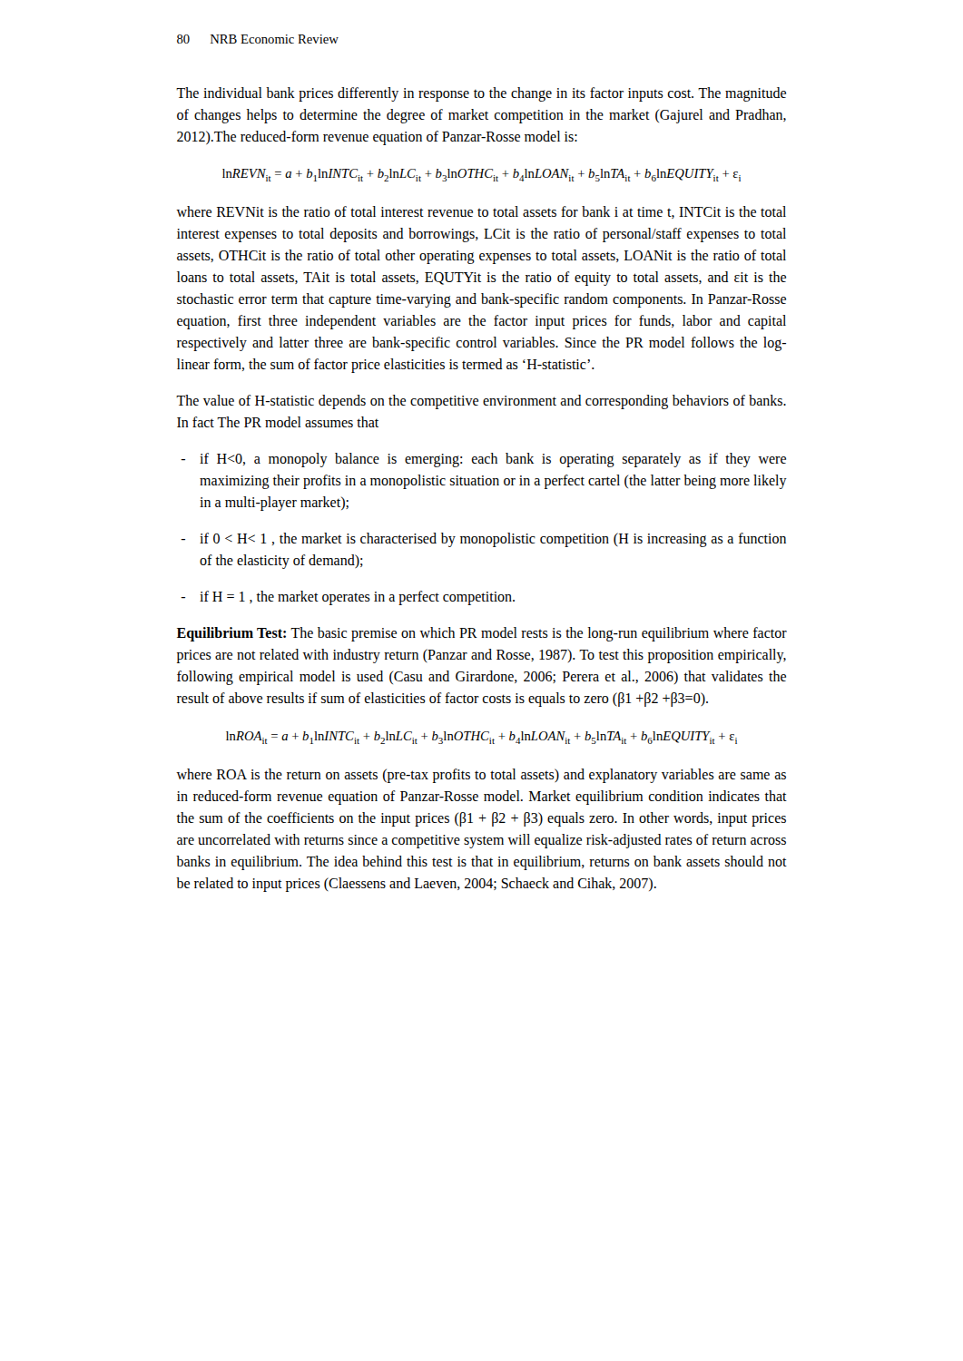80 NRB Economic Review
The individual bank prices differently in response to the change in its factor inputs cost. The magnitude of changes helps to determine the degree of market competition in the market (Gajurel and Pradhan, 2012).The reduced-form revenue equation of Panzar-Rosse model is:
lnREVNit = a + b1lnINTCit + b2lnLCit + b3lnOTHCit + b4lnLOANit + b5lnTAit + b6lnEQUITYit + εi
where REVNit is the ratio of total interest revenue to total assets for bank i at time t, INTCit is the total interest expenses to total deposits and borrowings, LCit is the ratio of personal/staff expenses to total assets, OTHCit is the ratio of total other operating expenses to total assets, LOANit is the ratio of total loans to total assets, TAit is total assets, EQUTYit is the ratio of equity to total assets, and εit is the stochastic error term that capture time-varying and bank-specific random components. In Panzar-Rosse equation, first three independent variables are the factor input prices for funds, labor and capital respectively and latter three are bank-specific control variables. Since the PR model follows the log-linear form, the sum of factor price elasticities is termed as ‘H-statistic’.
The value of H-statistic depends on the competitive environment and corresponding behaviors of banks. In fact The PR model assumes that
if H<0, a monopoly balance is emerging: each bank is operating separately as if they were maximizing their profits in a monopolistic situation or in a perfect cartel (the latter being more likely in a multi-player market);
if 0 < H< 1 , the market is characterised by monopolistic competition (H is increasing as a function of the elasticity of demand);
if H = 1 , the market operates in a perfect competition.
Equilibrium Test: The basic premise on which PR model rests is the long-run equilibrium where factor prices are not related with industry return (Panzar and Rosse, 1987). To test this proposition empirically, following empirical model is used (Casu and Girardone, 2006; Perera et al., 2006) that validates the result of above results if sum of elasticities of factor costs is equals to zero (β1 +β2 +β3=0).
lnROAit = a + b1lnINTCit + b2lnLCit + b3lnOTHCit + b4lnLOANit + b5lnTAit + b6lnEQUITYit + εi
where ROA is the return on assets (pre-tax profits to total assets) and explanatory variables are same as in reduced-form revenue equation of Panzar-Rosse model. Market equilibrium condition indicates that the sum of the coefficients on the input prices (β1 + β2 + β3) equals zero. In other words, input prices are uncorrelated with returns since a competitive system will equalize risk-adjusted rates of return across banks in equilibrium. The idea behind this test is that in equilibrium, returns on bank assets should not be related to input prices (Claessens and Laeven, 2004; Schaeck and Cihak, 2007).